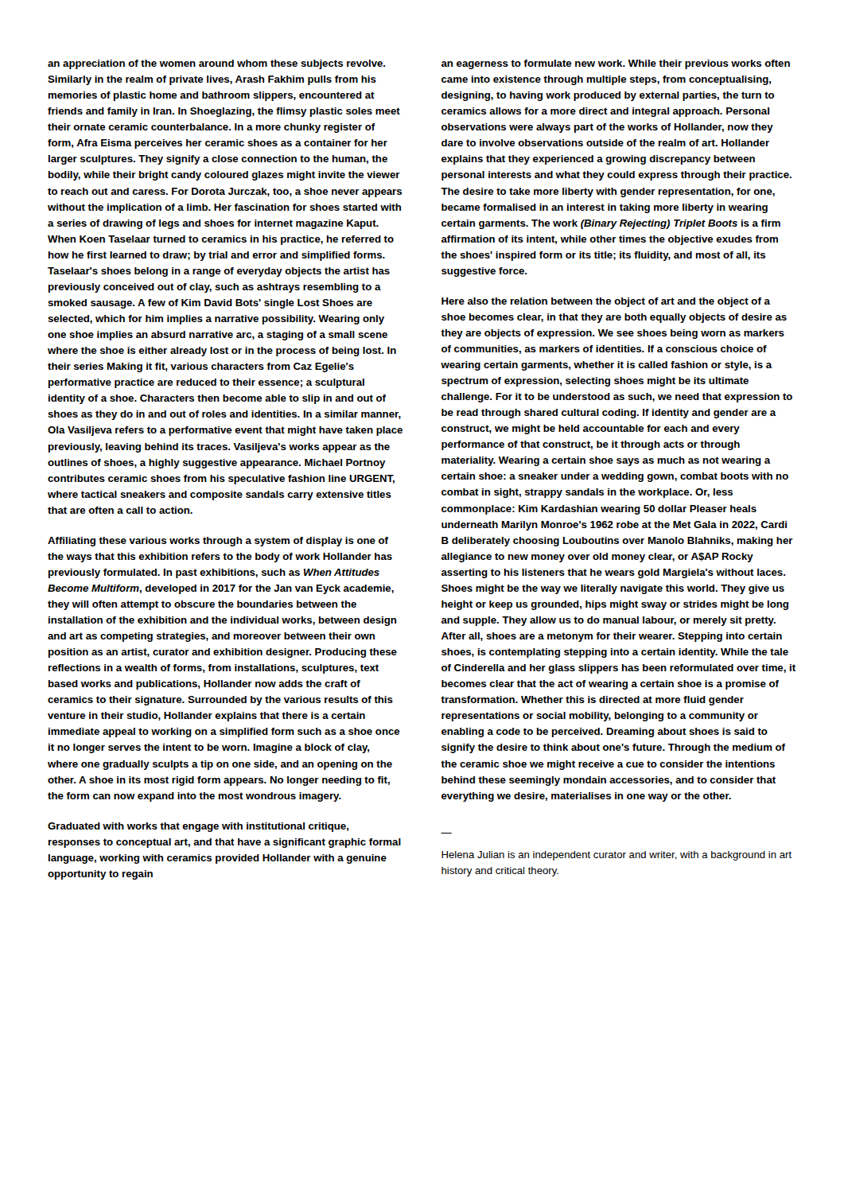an appreciation of the women around whom these subjects revolve. Similarly in the realm of private lives, Arash Fakhim pulls from his memories of plastic home and bathroom slippers, encountered at friends and family in Iran. In Shoeglazing, the flimsy plastic soles meet their ornate ceramic counterbalance. In a more chunky register of form, Afra Eisma perceives her ceramic shoes as a container for her larger sculptures. They signify a close connection to the human, the bodily, while their bright candy coloured glazes might invite the viewer to reach out and caress. For Dorota Jurczak, too, a shoe never appears without the implication of a limb. Her fascination for shoes started with a series of drawing of legs and shoes for internet magazine Kaput. When Koen Taselaar turned to ceramics in his practice, he referred to how he first learned to draw; by trial and error and simplified forms. Taselaar's shoes belong in a range of everyday objects the artist has previously conceived out of clay, such as ashtrays resembling to a smoked sausage. A few of Kim David Bots' single Lost Shoes are selected, which for him implies a narrative possibility. Wearing only one shoe implies an absurd narrative arc, a staging of a small scene where the shoe is either already lost or in the process of being lost. In their series Making it fit, various characters from Caz Egelie's performative practice are reduced to their essence; a sculptural identity of a shoe. Characters then become able to slip in and out of shoes as they do in and out of roles and identities. In a similar manner, Ola Vasiljeva refers to a performative event that might have taken place previously, leaving behind its traces. Vasiljeva's works appear as the outlines of shoes, a highly suggestive appearance. Michael Portnoy contributes ceramic shoes from his speculative fashion line URGENT, where tactical sneakers and composite sandals carry extensive titles that are often a call to action.
Affiliating these various works through a system of display is one of the ways that this exhibition refers to the body of work Hollander has previously formulated. In past exhibitions, such as When Attitudes Become Multiform, developed in 2017 for the Jan van Eyck academie, they will often attempt to obscure the boundaries between the installation of the exhibition and the individual works, between design and art as competing strategies, and moreover between their own position as an artist, curator and exhibition designer. Producing these reflections in a wealth of forms, from installations, sculptures, text based works and publications, Hollander now adds the craft of ceramics to their signature. Surrounded by the various results of this venture in their studio, Hollander explains that there is a certain immediate appeal to working on a simplified form such as a shoe once it no longer serves the intent to be worn. Imagine a block of clay, where one gradually sculpts a tip on one side, and an opening on the other. A shoe in its most rigid form appears. No longer needing to fit, the form can now expand into the most wondrous imagery.
Graduated with works that engage with institutional critique, responses to conceptual art, and that have a significant graphic formal language, working with ceramics provided Hollander with a genuine opportunity to regain
an eagerness to formulate new work. While their previous works often came into existence through multiple steps, from conceptualising, designing, to having work produced by external parties, the turn to ceramics allows for a more direct and integral approach. Personal observations were always part of the works of Hollander, now they dare to involve observations outside of the realm of art. Hollander explains that they experienced a growing discrepancy between personal interests and what they could express through their practice. The desire to take more liberty with gender representation, for one, became formalised in an interest in taking more liberty in wearing certain garments. The work (Binary Rejecting) Triplet Boots is a firm affirmation of its intent, while other times the objective exudes from the shoes' inspired form or its title; its fluidity, and most of all, its suggestive force.
Here also the relation between the object of art and the object of a shoe becomes clear, in that they are both equally objects of desire as they are objects of expression. We see shoes being worn as markers of communities, as markers of identities. If a conscious choice of wearing certain garments, whether it is called fashion or style, is a spectrum of expression, selecting shoes might be its ultimate challenge. For it to be understood as such, we need that expression to be read through shared cultural coding. If identity and gender are a construct, we might be held accountable for each and every performance of that construct, be it through acts or through materiality. Wearing a certain shoe says as much as not wearing a certain shoe: a sneaker under a wedding gown, combat boots with no combat in sight, strappy sandals in the workplace. Or, less commonplace: Kim Kardashian wearing 50 dollar Pleaser heals underneath Marilyn Monroe's 1962 robe at the Met Gala in 2022, Cardi B deliberately choosing Louboutins over Manolo Blahniks, making her allegiance to new money over old money clear, or A$AP Rocky asserting to his listeners that he wears gold Margiela's without laces. Shoes might be the way we literally navigate this world. They give us height or keep us grounded, hips might sway or strides might be long and supple. They allow us to do manual labour, or merely sit pretty. After all, shoes are a metonym for their wearer. Stepping into certain shoes, is contemplating stepping into a certain identity. While the tale of Cinderella and her glass slippers has been reformulated over time, it becomes clear that the act of wearing a certain shoe is a promise of transformation. Whether this is directed at more fluid gender representations or social mobility, belonging to a community or enabling a code to be perceived. Dreaming about shoes is said to signify the desire to think about one's future. Through the medium of the ceramic shoe we might receive a cue to consider the intentions behind these seemingly mondain accessories, and to consider that everything we desire, materialises in one way or the other.
—
Helena Julian is an independent curator and writer, with a background in art history and critical theory.